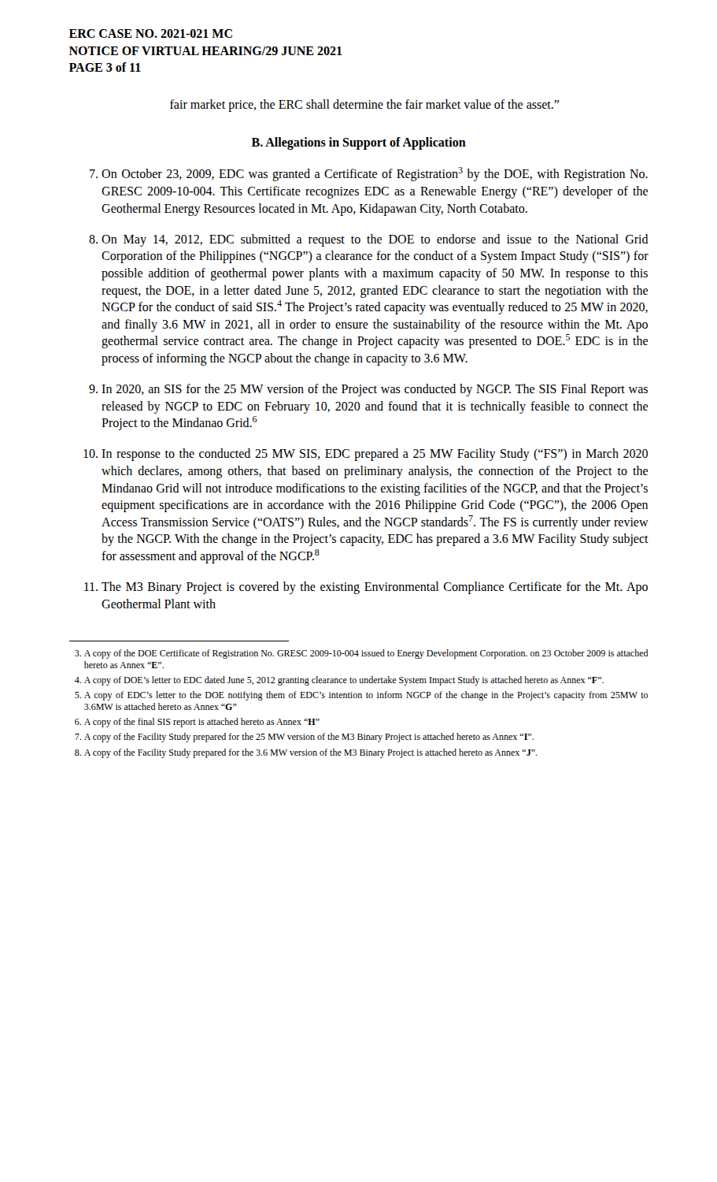ERC CASE NO. 2021-021 MC
NOTICE OF VIRTUAL HEARING/29 JUNE 2021
PAGE 3 of 11
fair market price, the ERC shall determine the fair market value of the asset.”
B. Allegations in Support of Application
On October 23, 2009, EDC was granted a Certificate of Registration3 by the DOE, with Registration No. GRESC 2009-10-004. This Certificate recognizes EDC as a Renewable Energy (“RE”) developer of the Geothermal Energy Resources located in Mt. Apo, Kidapawan City, North Cotabato.
On May 14, 2012, EDC submitted a request to the DOE to endorse and issue to the National Grid Corporation of the Philippines (“NGCP”) a clearance for the conduct of a System Impact Study (“SIS”) for possible addition of geothermal power plants with a maximum capacity of 50 MW. In response to this request, the DOE, in a letter dated June 5, 2012, granted EDC clearance to start the negotiation with the NGCP for the conduct of said SIS.4 The Project’s rated capacity was eventually reduced to 25 MW in 2020, and finally 3.6 MW in 2021, all in order to ensure the sustainability of the resource within the Mt. Apo geothermal service contract area. The change in Project capacity was presented to DOE.5 EDC is in the process of informing the NGCP about the change in capacity to 3.6 MW.
In 2020, an SIS for the 25 MW version of the Project was conducted by NGCP. The SIS Final Report was released by NGCP to EDC on February 10, 2020 and found that it is technically feasible to connect the Project to the Mindanao Grid.6
In response to the conducted 25 MW SIS, EDC prepared a 25 MW Facility Study (“FS”) in March 2020 which declares, among others, that based on preliminary analysis, the connection of the Project to the Mindanao Grid will not introduce modifications to the existing facilities of the NGCP, and that the Project’s equipment specifications are in accordance with the 2016 Philippine Grid Code (“PGC”), the 2006 Open Access Transmission Service (“OATS”) Rules, and the NGCP standards7. The FS is currently under review by the NGCP. With the change in the Project’s capacity, EDC has prepared a 3.6 MW Facility Study subject for assessment and approval of the NGCP.8
The M3 Binary Project is covered by the existing Environmental Compliance Certificate for the Mt. Apo Geothermal Plant with
A copy of the DOE Certificate of Registration No. GRESC 2009-10-004 issued to Energy Development Corporation. on 23 October 2009 is attached hereto as Annex “E”.
A copy of DOE’s letter to EDC dated June 5, 2012 granting clearance to undertake System Impact Study is attached hereto as Annex “F”.
A copy of EDC’s letter to the DOE notifying them of EDC’s intention to inform NGCP of the change in the Project’s capacity from 25MW to 3.6MW is attached hereto as Annex “G”
A copy of the final SIS report is attached hereto as Annex “H”
A copy of the Facility Study prepared for the 25 MW version of the M3 Binary Project is attached hereto as Annex “I”.
A copy of the Facility Study prepared for the 3.6 MW version of the M3 Binary Project is attached hereto as Annex “J”.